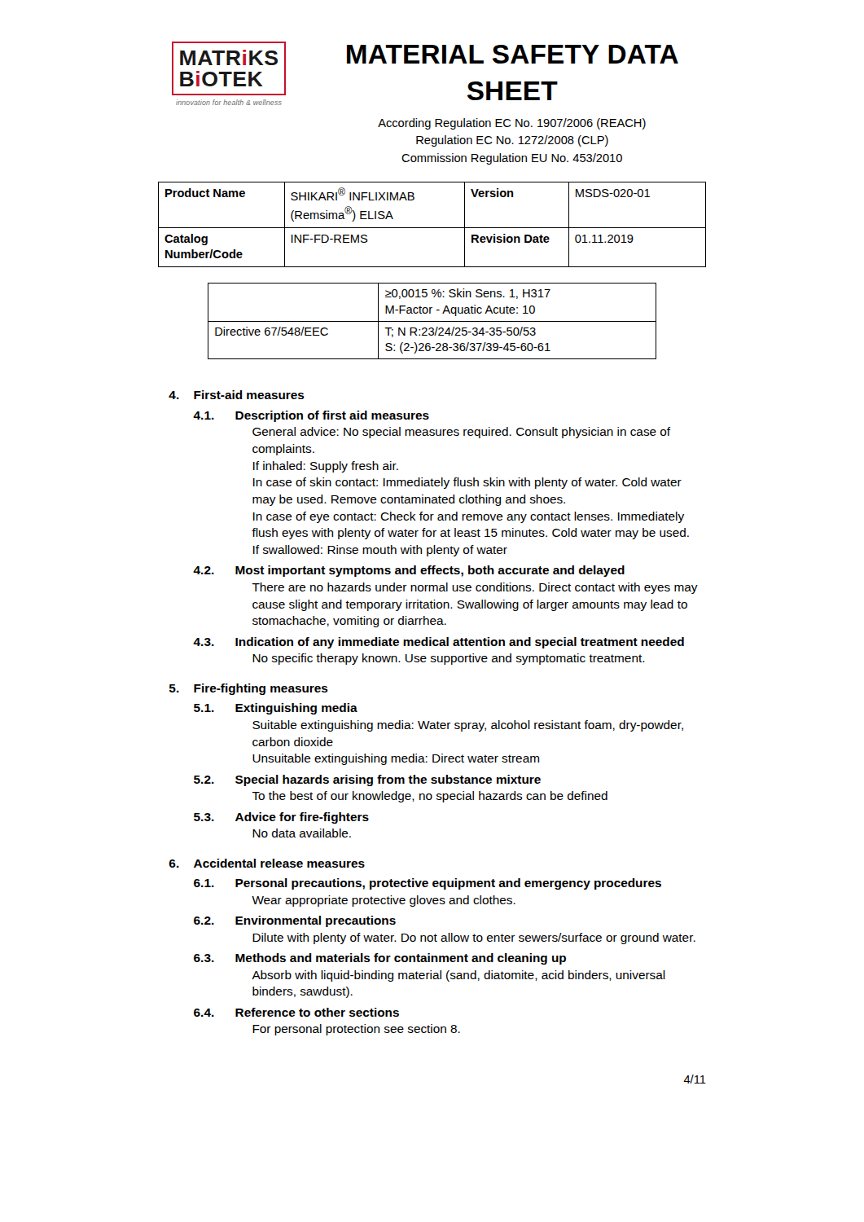MATRi KS Bi OTEK
innovation for health & wellness
MATERIAL SAFETY DATA SHEET
According Regulation EC No. 1907/2006 (REACH)
Regulation EC No. 1272/2008 (CLP)
Commission Regulation EU No. 453/2010
| Product Name | SHIKARI ® INFLIXIMAB (Remsima ® ) ELISA | Version | MSDS-020-01 |
| Catalog Number/Code | INF-FD-REMS | Revision Date | 01.11.2019 |
| | ≥0,0015 %: Skin Sens. 1, H317 M-Factor - Aquatic Acute: 10 |
| Directive 67/548/EEC | T; N R:23/24/25-34-35-50/53 S: (2-)26-28-36/37/39-45-60-61 |
First-aid measures
Description of first aid measures
General advice: No special measures required. Consult physician in case of complaints.
If inhaled: Supply fresh air.
In case of skin contact: Immediately flush skin with plenty of water. Cold water may be used. Remove contaminated clothing and shoes.
In case of eye contact: Check for and remove any contact lenses. Immediately flush eyes with plenty of water for at least 15 minutes. Cold water may be used.
If swallowed: Rinse mouth with plenty of water
Most important symptoms and effects, both accurate and delayed
There are no hazards under normal use conditions. Direct contact with eyes may cause slight and temporary irritation. Swallowing of larger amounts may lead to stomachache, vomiting or diarrhea.
Indication of any immediate medical attention and special treatment needed
No specific therapy known. Use supportive and symptomatic treatment.
Fire-fighting measures
Extinguishing media
Suitable extinguishing media: Water spray, alcohol resistant foam, dry-powder, carbon dioxide
Unsuitable extinguishing media: Direct water stream
Special hazards arising from the substance mixture
To the best of our knowledge, no special hazards can be defined
Advice for fire-fighters
No data available.
Accidental release measures
Personal precautions, protective equipment and emergency procedures
Wear appropriate protective gloves and clothes.
Environmental precautions
Dilute with plenty of water. Do not allow to enter sewers/surface or ground water.
Methods and materials for containment and cleaning up
Absorb with liquid-binding material (sand, diatomite, acid binders, universal binders, sawdust).
Reference to other sections
For personal protection see section 8.
4/11